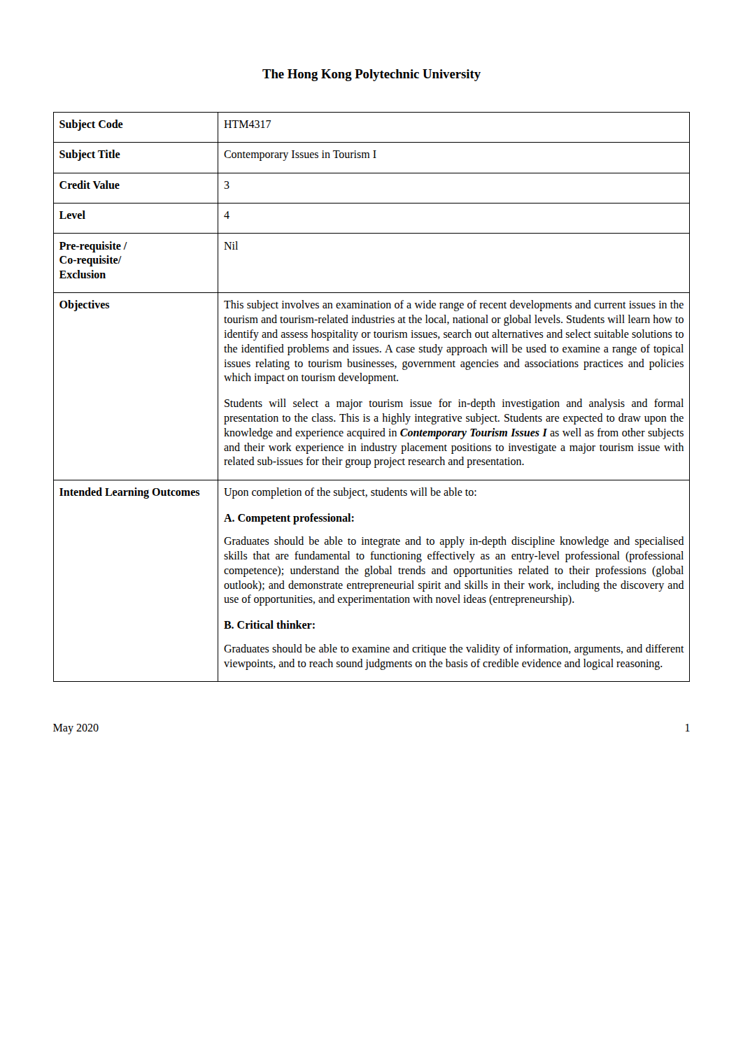The Hong Kong Polytechnic University
| Subject Code | HTM4317 |
| Subject Title | Contemporary Issues in Tourism I |
| Credit Value | 3 |
| Level | 4 |
| Pre-requisite / Co-requisite/ Exclusion | Nil |
| Objectives | This subject involves an examination of a wide range of recent developments and current issues in the tourism and tourism-related industries at the local, national or global levels. Students will learn how to identify and assess hospitality or tourism issues, search out alternatives and select suitable solutions to the identified problems and issues. A case study approach will be used to examine a range of topical issues relating to tourism businesses, government agencies and associations practices and policies which impact on tourism development. Students will select a major tourism issue for in-depth investigation and analysis and formal presentation to the class. This is a highly integrative subject. Students are expected to draw upon the knowledge and experience acquired in Contemporary Tourism Issues I as well as from other subjects and their work experience in industry placement positions to investigate a major tourism issue with related sub-issues for their group project research and presentation. |
| Intended Learning Outcomes | Upon completion of the subject, students will be able to: A. Competent professional: Graduates should be able to integrate and to apply in-depth discipline knowledge and specialised skills that are fundamental to functioning effectively as an entry-level professional (professional competence); understand the global trends and opportunities related to their professions (global outlook); and demonstrate entrepreneurial spirit and skills in their work, including the discovery and use of opportunities, and experimentation with novel ideas (entrepreneurship). B. Critical thinker: Graduates should be able to examine and critique the validity of information, arguments, and different viewpoints, and to reach sound judgments on the basis of credible evidence and logical reasoning. |
May 2020 1